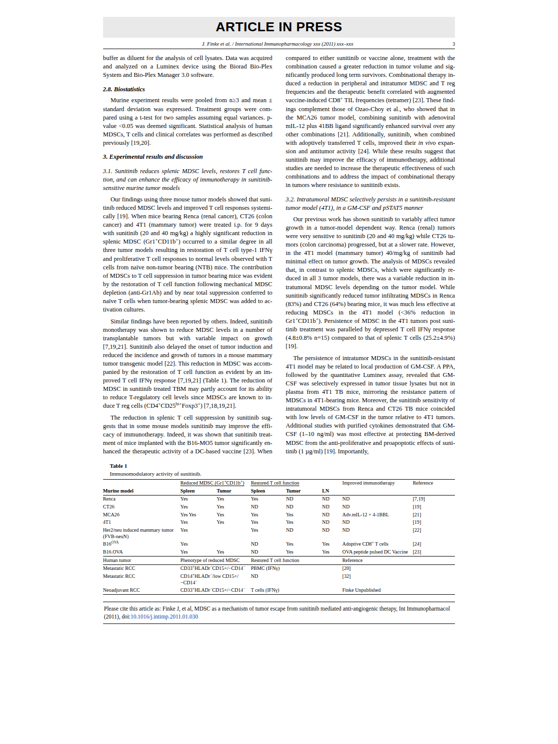ARTICLE IN PRESS
J. Finke et al. / International Immunopharmacology xxx (2011) xxx–xxx 3
buffer as diluent for the analysis of cell lysates. Data was acquired and analyzed on a Luminex device using the Biorad Bio-Plex System and Bio-Plex Manager 3.0 software.
2.8. Biostatistics
Murine experiment results were pooled from n≥3 and mean ± standard deviation was expressed. Treatment groups were compared using a t-test for two samples assuming equal variances. p-value <0.05 was deemed significant. Statistical analysis of human MDSCs, T cells and clinical correlates was performed as described previously [19,20].
3. Experimental results and discussion
3.1. Sunitinib reduces splenic MDSC levels, restores T cell function, and can enhance the efficacy of immunotherapy in sunitinib-sensitive murine tumor models
Our findings using three mouse tumor models showed that sunitinib reduced MDSC levels and improved T cell responses systemically [19]. When mice bearing Renca (renal cancer), CT26 (colon cancer) and 4T1 (mammary tumor) were treated i.p. for 9 days with sunitinib (20 and 40 mg/kg) a highly significant reduction in splenic MDSC (Gr1+CD11b+) occurred to a similar degree in all three tumor models resulting in restoration of T cell type-1 IFNγ and proliferative T cell responses to normal levels observed with T cells from naïve non-tumor bearing (NTB) mice. The contribution of MDSCs to T cell suppression in tumor bearing mice was evident by the restoration of T cell function following mechanical MDSC depletion (anti-Gr1Ab) and by near total suppression conferred to naïve T cells when tumor-bearing splenic MDSC was added to activation cultures.
Similar findings have been reported by others. Indeed, sunitinib monotherapy was shown to reduce MDSC levels in a number of transplantable tumors but with variable impact on growth [7,19,21]. Sunitinib also delayed the onset of tumor induction and reduced the incidence and growth of tumors in a mouse mammary tumor transgenic model [22]. This reduction in MDSC was accompanied by the restoration of T cell function as evident by an improved T cell IFNγ response [7,19,21] (Table 1). The reduction of MDSC in sunitinib treated TBM may partly account for its ability to reduce T-regulatory cell levels since MDSCs are known to induce T reg cells (CD4+CD25hi+Foxp3+) [7,18,19,21].
The reduction in splenic T cell suppression by sunitinib suggests that in some mouse models sunitinib may improve the efficacy of immunotherapy. Indeed, it was shown that sunitinib treatment of mice implanted with the B16-MO5 tumor significantly enhanced the therapeutic activity of a DC-based vaccine [23]. When compared to either sunitinib or vaccine alone, treatment with the combination caused a greater reduction in tumor volume and significantly produced long term survivors. Combinational therapy induced a reduction in peripheral and intratumor MDSC and T reg frequencies and the therapeutic benefit correlated with augmented vaccine-induced CD8+ TIL frequencies (tetramer) [23]. These findings complement those of Ozao-Choy et al., who showed that in the MCA26 tumor model, combining sunitinib with adenoviral mIL-12 plus 41BB ligand significantly enhanced survival over any other combinations [21]. Additionally, sunitinib, when combined with adoptively transferred T cells, improved their in vivo expansion and antitumor activity [24]. While these results suggest that sunitinib may improve the efficacy of immunotherapy, additional studies are needed to increase the therapeutic effectiveness of such combinations and to address the impact of combinational therapy in tumors where resistance to sunitinib exists.
3.2. Intratumoral MDSC selectively persists in a sunitinib-resistant tumor model (4T1), in a GM-CSF and pSTAT5 manner
Our previous work has shown sunitinib to variably affect tumor growth in a tumor-model dependent way. Renca (renal) tumors were very sensitive to sunitinib (20 and 40 mg/kg) while CT26 tumors (colon carcinoma) progressed, but at a slower rate. However, in the 4T1 model (mammary tumor) 40/mg/kg of sunitinib had minimal effect on tumor growth. The analysis of MDSCs revealed that, in contrast to splenic MDSCs, which were significantly reduced in all 3 tumor models, there was a variable reduction in intratumoral MDSC levels depending on the tumor model. While sunitinib significantly reduced tumor infiltrating MDSCs in Renca (83%) and CT26 (64%) bearing mice, it was much less effective at reducing MDSCs in the 4T1 model (<36% reduction in Gr1+CD11b+). Persistence of MDSC in the 4T1 tumors post sunitinib treatment was paralleled by depressed T cell IFNγ response (4.8±0.8% n=15) compared to that of splenic T cells (25.2±4.9%) [19].
The persistence of intratumor MDSCs in the sunitinib-resistant 4T1 model may be related to local production of GM-CSF. A PPA, followed by the quantitative Luminex assay, revealed that GM-CSF was selectively expressed in tumor tissue lysates but not in plasma from 4T1 TB mice, mirroring the resistance pattern of MDSCs in 4T1-bearing mice. Moreover, the sunitinib sensitivity of intratumoral MDSCs from Renca and CT26 TB mice coincided with low levels of GM-CSF in the tumor relative to 4T1 tumors. Additional studies with purified cytokines demonstrated that GM-CSF (1–10 ng/ml) was most effective at protecting BM-derived MDSC from the anti-proliferative and proapoptotic effects of sunitinib (1 µg/ml) [19]. Importantly,
Table 1
Immunomodulatory activity of sunitinib.
| | Reduced MDSC (Gr1 + CD11b + ) | Restored T cell function | Improved immunotherapy | Reference |
| --- | --- | --- | --- | --- |
| Murine model | Spleen | Tumor | Spleen | Tumor | LN | | |
| Renca | Yes | Yes | Yes | ND | ND | ND | [7,19] |
| CT26 | Yes | Yes | ND | ND | ND | ND | [19] |
| MCA26 | Yes Yes | Yes | Yes | Yes | ND | Adv.mIL-12 + 4-1BBL | [21] |
| 4T1 | Yes | Yes | Yes | Yes | ND | ND | [19] |
| Her2/neu induced mammary tumor (FVB-neuN) | Yes | | Yes | ND | ND | ND | [22] |
| B16 OVA | Yes | | ND | Yes | Yes | Adoptive CD8 + T cells | [24] |
| B16.OVA | Yes | Yes | ND | Yes | Yes | OVA peptide pulsed DC Vaccine | [23] |
| Human tumor | Phenotype of reduced MDSC | Restored T cell function | Reference |
| Metastatic RCC | CD33 + HLADr − CD15+/−CD14 − | PBMC (IFNγ) | [20] |
| Metastatic RCC | CD14 + HLADr − /low CD15+/−CD14 − | ND | [32] |
| Neoadjuvant RCC | CD33 + HLADr − CD15+/−CD14 − | T cells (IFNγ) | Finke Unpublished |
Please cite this article as: Finke J, et al, MDSC as a mechanism of tumor escape from sunitinib mediated anti-angiogenic therapy, Int Immunopharmacol (2011), doi:10.1016/j.intimp.2011.01.030